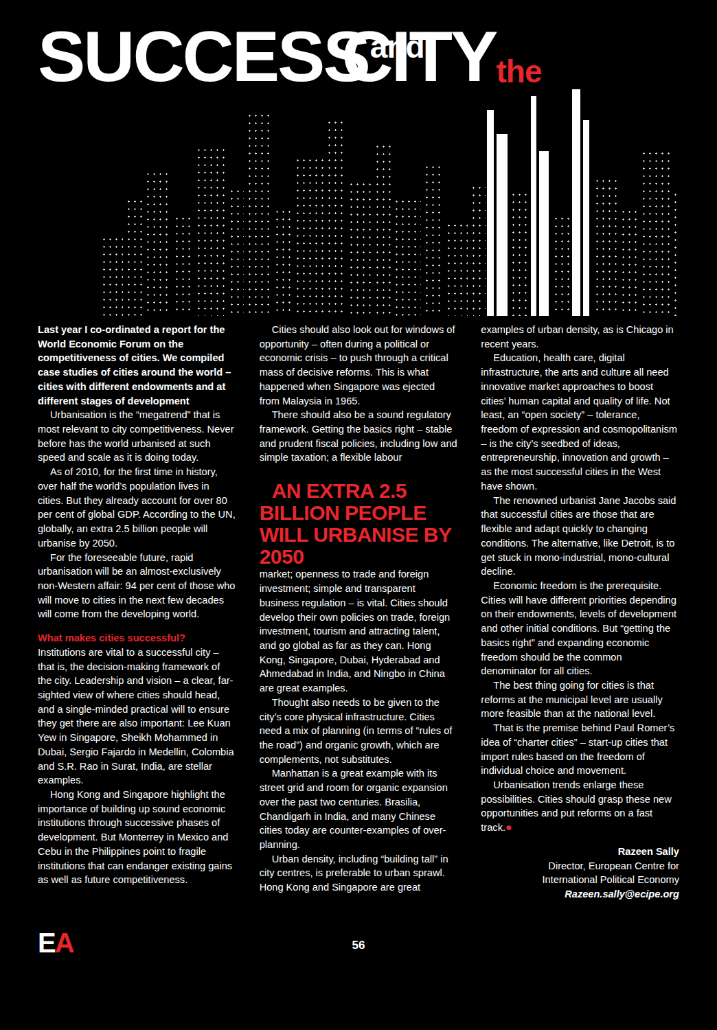SUCCESSand CITY the
Last year I co-ordinated a report for the World Economic Forum on the competitiveness of cities. We compiled case studies of cities around the world – cities with different endowments and at different stages of development
Urbanisation is the “megatrend” that is most relevant to city competitiveness. Never before has the world urbanised at such speed and scale as it is doing today.
As of 2010, for the first time in history, over half the world’s population lives in cities. But they already account for over 80 per cent of global GDP. According to the UN, globally, an extra 2.5 billion people will urbanise by 2050.
For the foreseeable future, rapid urbanisation will be an almost-exclusively non-Western affair: 94 per cent of those who will move to cities in the next few decades will come from the developing world.
What makes cities successful?
Institutions are vital to a successful city – that is, the decision-making framework of the city. Leadership and vision – a clear, far-sighted view of where cities should head, and a single-minded practical will to ensure they get there are also important: Lee Kuan Yew in Singapore, Sheikh Mohammed in Dubai, Sergio Fajardo in Medellin, Colombia and S.R. Rao in Surat, India, are stellar examples.
Hong Kong and Singapore highlight the importance of building up sound economic institutions through successive phases of development. But Monterrey in Mexico and Cebu in the Philippines point to fragile institutions that can endanger existing gains as well as future competitiveness.
Cities should also look out for windows of opportunity – often during a political or economic crisis – to push through a critical mass of decisive reforms. This is what happened when Singapore was ejected from Malaysia in 1965.
There should also be a sound regulatory framework. Getting the basics right – stable and prudent fiscal policies, including low and simple taxation; a flexible labour
AN EXTRA 2.5 BILLION PEOPLE WILL URBANISE BY 2050
market; openness to trade and foreign investment; simple and transparent business regulation – is vital. Cities should develop their own policies on trade, foreign investment, tourism and attracting talent, and go global as far as they can. Hong Kong, Singapore, Dubai, Hyderabad and Ahmedabad in India, and Ningbo in China are great examples.
Thought also needs to be given to the city’s core physical infrastructure. Cities need a mix of planning (in terms of “rules of the road”) and organic growth, which are complements, not substitutes.
Manhattan is a great example with its street grid and room for organic expansion over the past two centuries. Brasilia, Chandigarh in India, and many Chinese cities today are counter-examples of over-planning.
Urban density, including “building tall” in city centres, is preferable to urban sprawl. Hong Kong and Singapore are great examples of urban density, as is Chicago in recent years.
Education, health care, digital infrastructure, the arts and culture all need innovative market approaches to boost cities’ human capital and quality of life. Not least, an “open society” – tolerance, freedom of expression and cosmopolitanism – is the city’s seedbed of ideas, entrepreneurship, innovation and growth – as the most successful cities in the West have shown.
The renowned urbanist Jane Jacobs said that successful cities are those that are flexible and adapt quickly to changing conditions. The alternative, like Detroit, is to get stuck in mono-industrial, mono-cultural decline.
Economic freedom is the prerequisite. Cities will have different priorities depending on their endowments, levels of development and other initial conditions. But “getting the basics right” and expanding economic freedom should be the common denominator for all cities.
The best thing going for cities is that reforms at the municipal level are usually more feasible than at the national level.
That is the premise behind Paul Romer’s idea of “charter cities” – start-up cities that import rules based on the freedom of individual choice and movement.
Urbanisation trends enlarge these possibilities. Cities should grasp these new opportunities and put reforms on a fast track.●
Razeen Sally
Director, European Centre for
International Political Economy
Razeen.sally@ecipe.org
EA
56